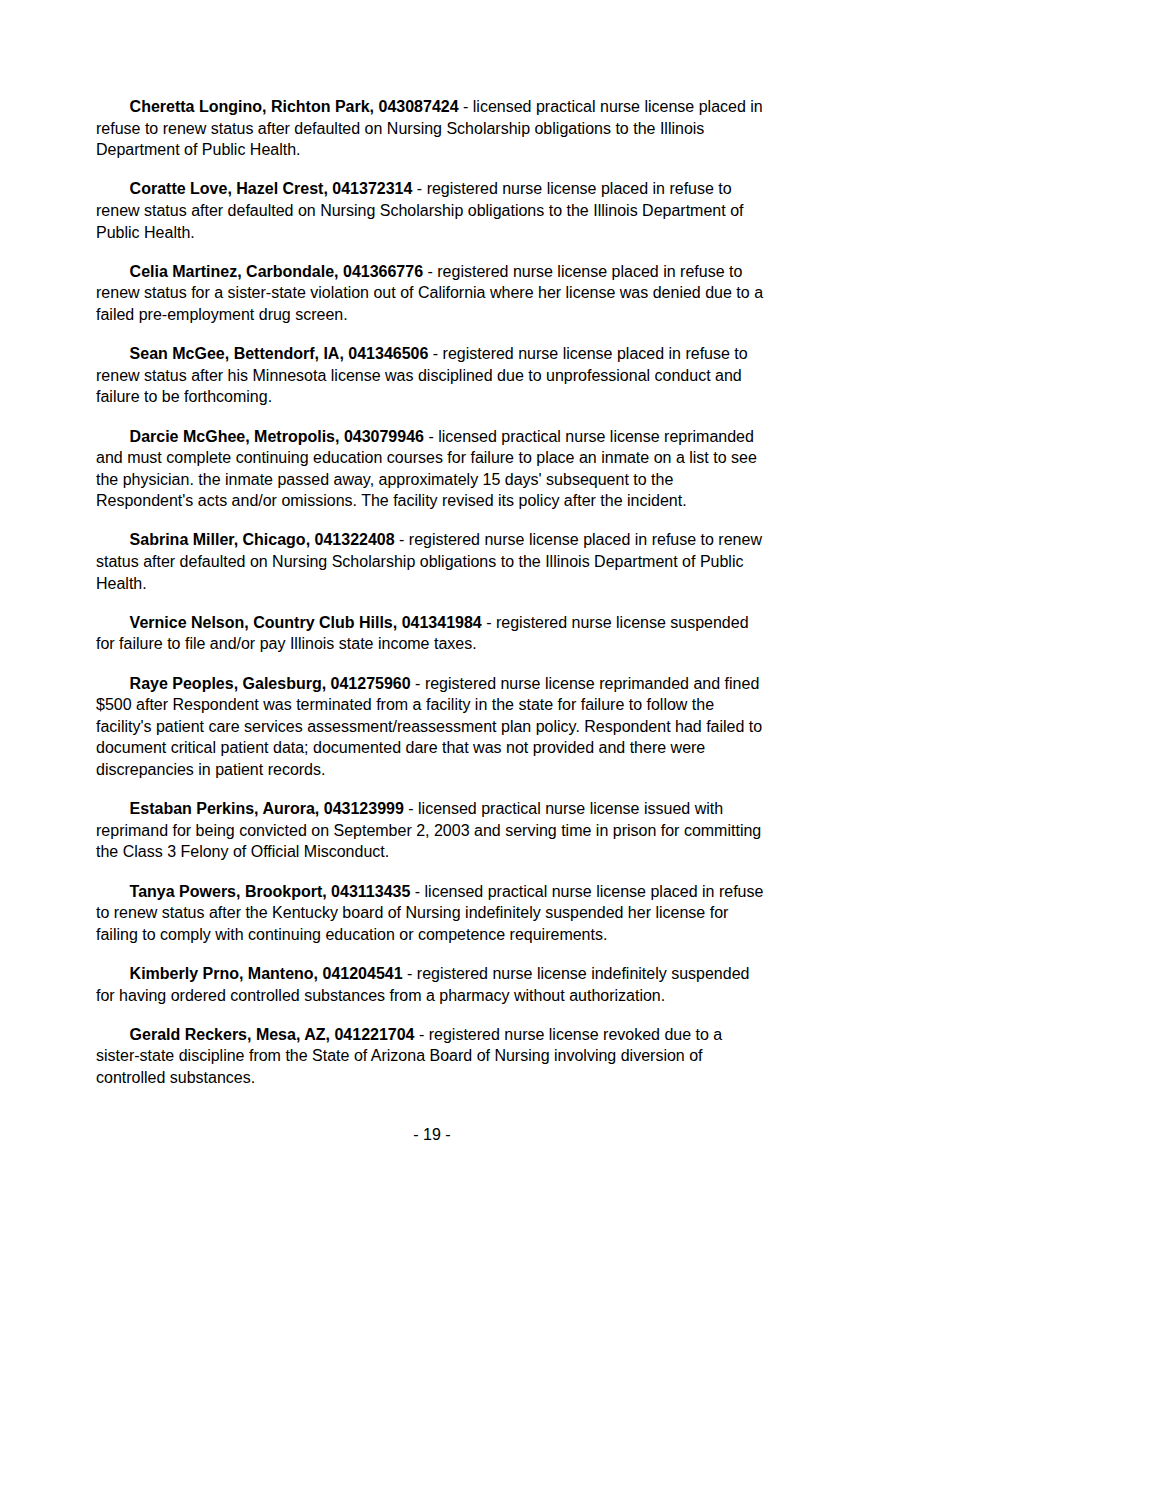Cheretta Longino, Richton Park, 043087424 - licensed practical nurse license placed in refuse to renew status after defaulted on Nursing Scholarship obligations to the Illinois Department of Public Health.
Coratte Love, Hazel Crest, 041372314 - registered nurse license placed in refuse to renew status after defaulted on Nursing Scholarship obligations to the Illinois Department of Public Health.
Celia Martinez, Carbondale, 041366776 - registered nurse license placed in refuse to renew status for a sister-state violation out of California where her license was denied due to a failed pre-employment drug screen.
Sean McGee, Bettendorf, IA, 041346506 - registered nurse license placed in refuse to renew status after his Minnesota license was disciplined due to unprofessional conduct and failure to be forthcoming.
Darcie McGhee, Metropolis, 043079946 - licensed practical nurse license reprimanded and must complete continuing education courses for failure to place an inmate on a list to see the physician. the inmate passed away, approximately 15 days' subsequent to the Respondent's acts and/or omissions. The facility revised its policy after the incident.
Sabrina Miller, Chicago, 041322408 - registered nurse license placed in refuse to renew status after defaulted on Nursing Scholarship obligations to the Illinois Department of Public Health.
Vernice Nelson, Country Club Hills, 041341984 - registered nurse license suspended for failure to file and/or pay Illinois state income taxes.
Raye Peoples, Galesburg, 041275960 - registered nurse license reprimanded and fined $500 after Respondent was terminated from a facility in the state for failure to follow the facility's patient care services assessment/reassessment plan policy. Respondent had failed to document critical patient data; documented dare that was not provided and there were discrepancies in patient records.
Estaban Perkins, Aurora, 043123999 - licensed practical nurse license issued with reprimand for being convicted on September 2, 2003 and serving time in prison for committing the Class 3 Felony of Official Misconduct.
Tanya Powers, Brookport, 043113435 - licensed practical nurse license placed in refuse to renew status after the Kentucky board of Nursing indefinitely suspended her license for failing to comply with continuing education or competence requirements.
Kimberly Prno, Manteno, 041204541 - registered nurse license indefinitely suspended for having ordered controlled substances from a pharmacy without authorization.
Gerald Reckers, Mesa, AZ, 041221704 - registered nurse license revoked due to a sister-state discipline from the State of Arizona Board of Nursing involving diversion of controlled substances.
- 19 -